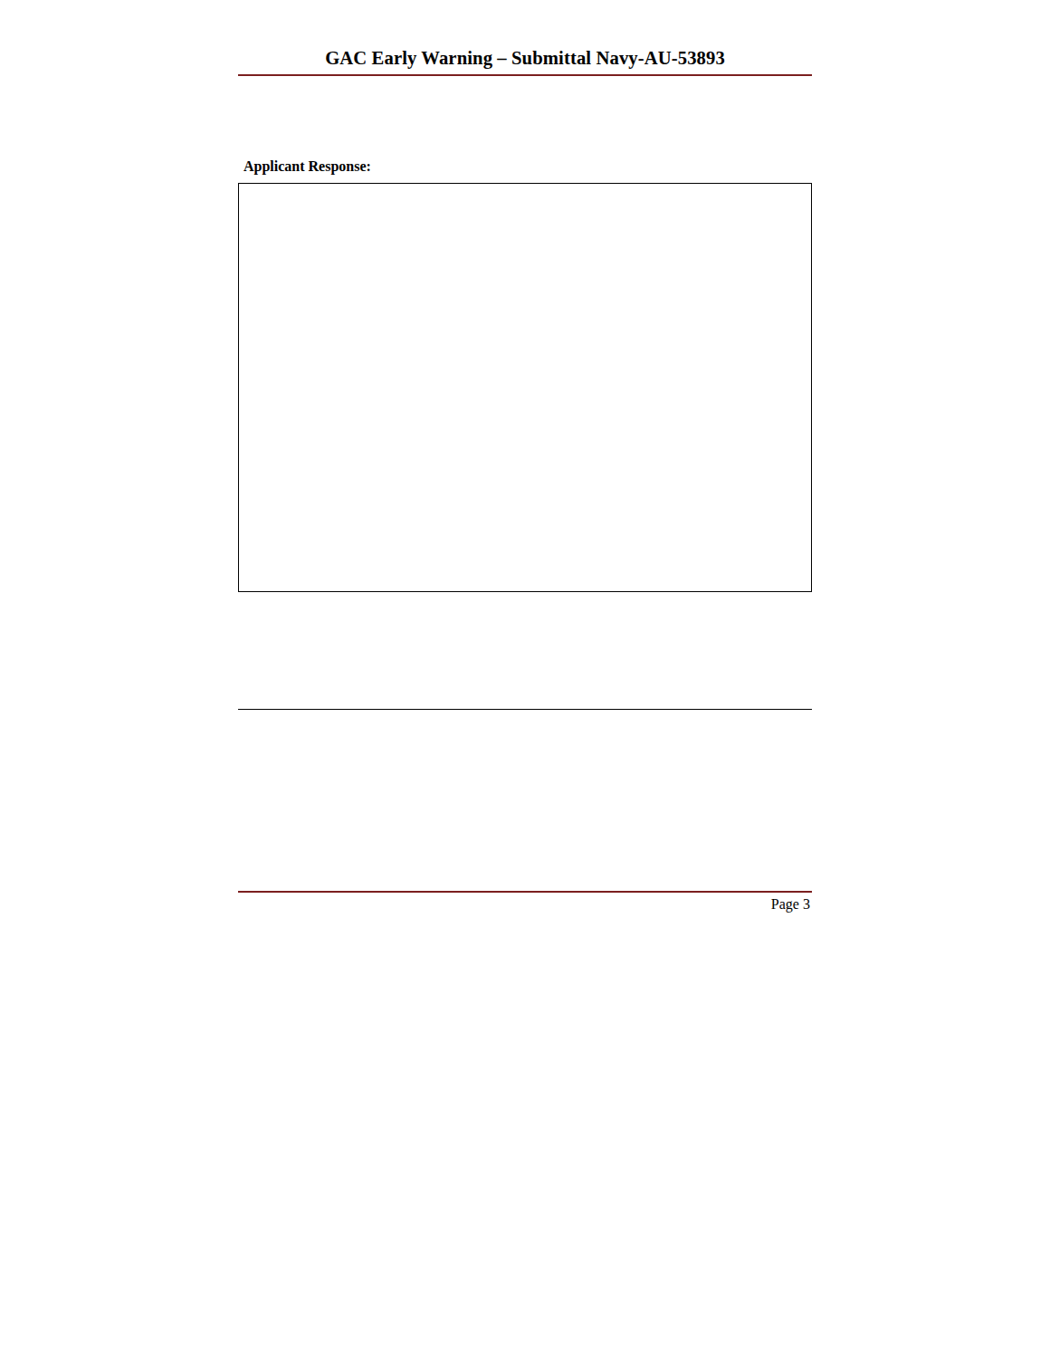GAC Early Warning – Submittal Navy-AU-53893
Applicant Response:
Page 3